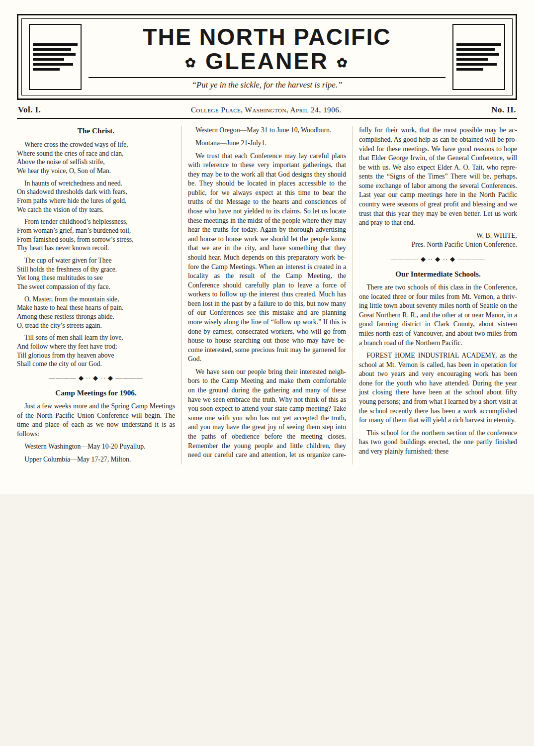THE NORTH PACIFIC
✿ GLEANER ✿
“Put ye in the sickle, for the harvest is ripe.”
Vol. I.
College Place, Washington, April 24, 1906.
No. II.
The Christ.
Where cross the crowded ways of life,
Where sound the cries of race and clan,
Above the noise of selfish strife,
We hear thy voice, O, Son of Man.
In haunts of wretchedness and need.
On shadowed thresholds dark with fears,
From paths where hide the lures of gold,
We catch the vision of thy tears.
From tender childhood’s helplessness,
From woman’s grief, man’s burdened toil,
From famished souls, from sorrow’s stress,
Thy heart has never known recoil.
The cup of water given for Thee
Still holds the freshness of thy grace.
Yet long these multitudes to see
The sweet compassion of thy face.
O, Master, from the mountain side,
Make haste to heal these hearts of pain.
Among these restless throngs abide.
O, tread the city’s streets again.
Till sons of men shall learn thy love,
And follow where thy feet have trod;
Till glorious from thy heaven above
Shall come the city of our God.
Camp Meetings for 1906.
Just a few weeks more and the Spring Camp Meetings of the North Pacific Union Conference will begin. The time and place of each as we now understand it is as follows:
Western Washington—May 10-20 Puyallup.
Upper Columbia—May 17-27, Milton.
Western Oregon—May 31 to June 10, Woodburn.
Montana—June 21-July1.
We trust that each Conference may lay careful plans with reference to these very important gatherings, that they may be to the work all that God designs they should be. They should be located in places accessible to the public, for we always expect at this time to bear the truths of the Message to the hearts and consciences of those who have not yielded to its claims. So let us locate these meetings in the midst of the people where they may hear the truths for today. Again by thorough advertising and house to house work we should let the people know that we are in the city, and have something that they should hear. Much depends on this preparatory work before the Camp Meetings. When an interest is created in a locality as the result of the Camp Meeting, the Conference should carefully plan to leave a force of workers to follow up the interest thus created. Much has been lost in the past by a failure to do this, but now many of our Conferences see this mistake and are planning more wisely along the line of “follow up work.” If this is done by earnest, consecrated workers, who will go from house to house searching out those who may have become interested, some precious fruit may be garnered for God.
We have seen our people bring their interested neighbors to the Camp Meeting and make them comfortable on the ground during the gathering and many of these have we seen embrace the truth. Why not think of this as you soon expect to attend your state camp meeting? Take some one with you who has not yet accepted the truth, and you may have the great joy of seeing them step into the paths of obedience before the meeting closes. Remember the young people and little children, they need our careful care and attention, let us organize carefully for their work, that the most possible may be accomplished. As good help as can be obtained will be provided for these meetings. We have good reasons to hope that Elder George Irwin, of the General Conference, will be with us. We also expect Elder A. O. Tait, who represents the “Signs of the Times” There will be, perhaps, some exchange of labor among the several Conferences. Last year our camp meetings here in the North Pacific country were seasons of great profit and blessing and we trust that this year they may be even better. Let us work and pray to that end.
W. B. WHITE,
Pres. North Pacific Union Conference.
Our Intermediate Schools.
There are two schools of this class in the Conference, one located three or four miles from Mt. Vernon, a thriving little town about seventy miles north of Seattle on the Great Northern R. R., and the other at or near Manor, in a good farming district in Clark County, about sixteen miles north-east of Vancouver, and about two miles from a branch road of the Northern Pacific.
FOREST HOME INDUSTRIAL ACADEMY, as the school at Mt. Vernon is called, has been in operation for about two years and very encouraging work has been done for the youth who have attended. During the year just closing there have been at the school about fifty young persons; and from what I learned by a short visit at the school recently there has been a work accomplished for many of them that will yield a rich harvest in eternity.
This school for the northern section of the conference has two good buildings erected, the one partly finished and very plainly furnished; these